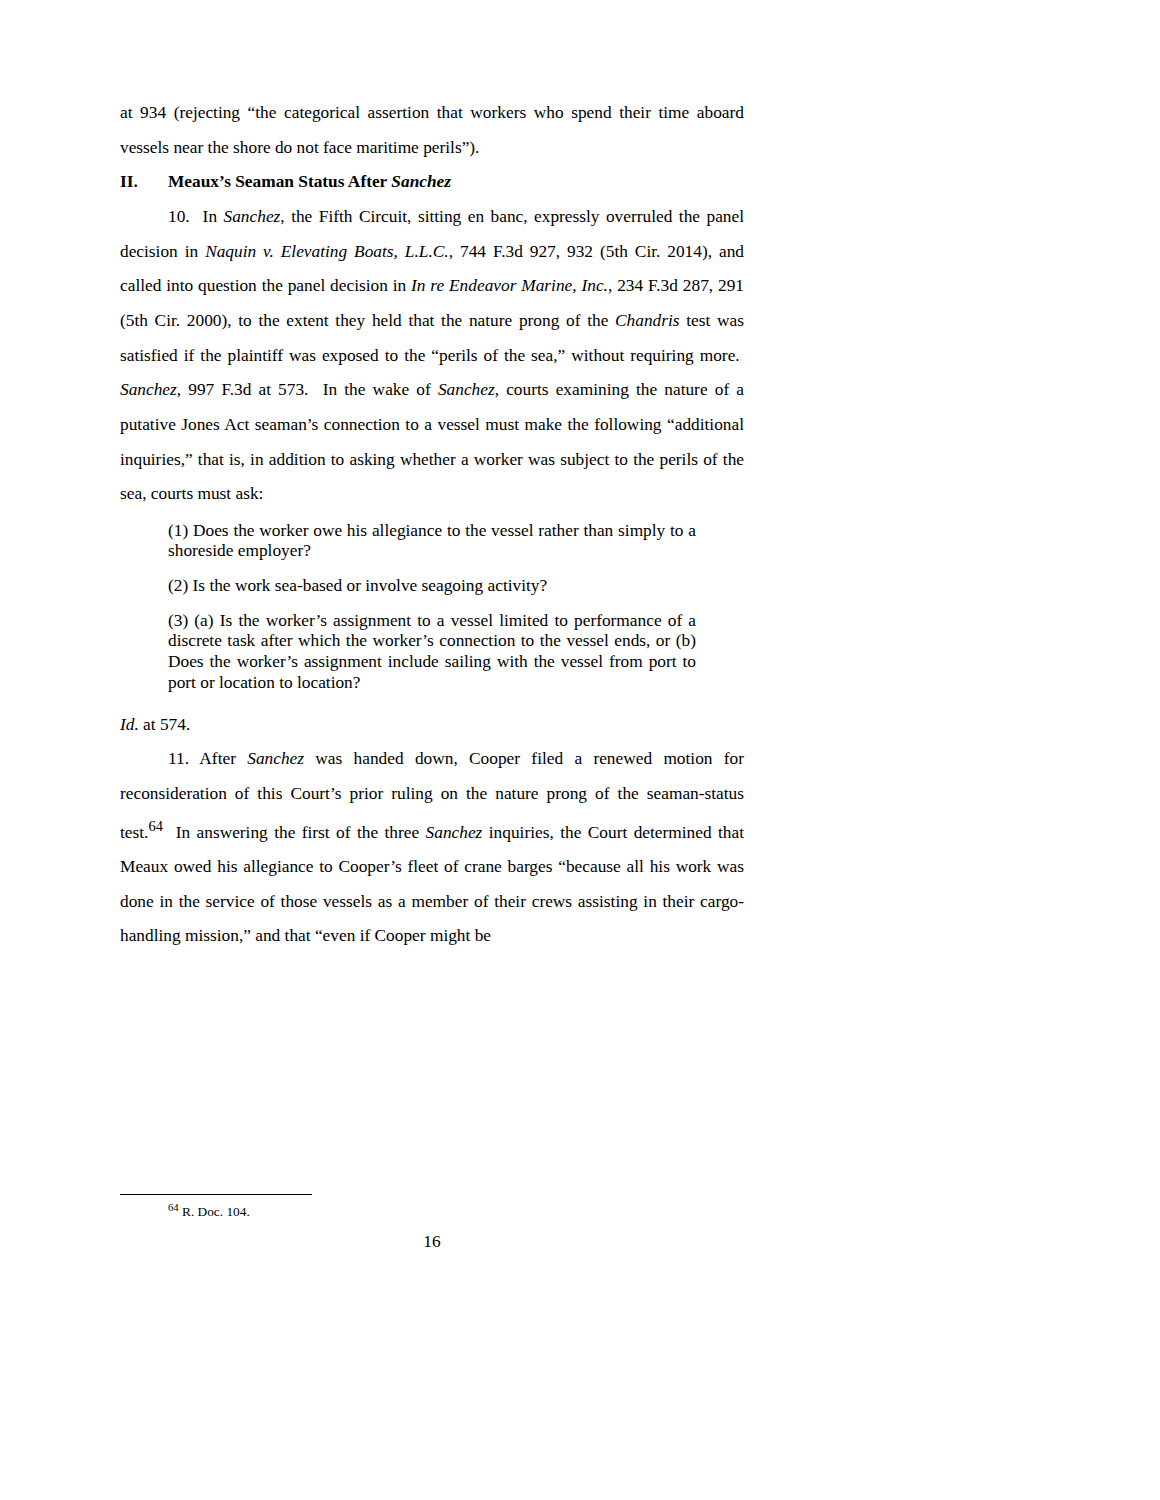at 934 (rejecting “the categorical assertion that workers who spend their time aboard vessels near the shore do not face maritime perils”).
II. Meaux’s Seaman Status After Sanchez
10. In Sanchez, the Fifth Circuit, sitting en banc, expressly overruled the panel decision in Naquin v. Elevating Boats, L.L.C., 744 F.3d 927, 932 (5th Cir. 2014), and called into question the panel decision in In re Endeavor Marine, Inc., 234 F.3d 287, 291 (5th Cir. 2000), to the extent they held that the nature prong of the Chandris test was satisfied if the plaintiff was exposed to the “perils of the sea,” without requiring more. Sanchez, 997 F.3d at 573. In the wake of Sanchez, courts examining the nature of a putative Jones Act seaman’s connection to a vessel must make the following “additional inquiries,” that is, in addition to asking whether a worker was subject to the perils of the sea, courts must ask:
(1) Does the worker owe his allegiance to the vessel rather than simply to a shoreside employer?
(2) Is the work sea-based or involve seagoing activity?
(3) (a) Is the worker’s assignment to a vessel limited to performance of a discrete task after which the worker’s connection to the vessel ends, or (b) Does the worker’s assignment include sailing with the vessel from port to port or location to location?
Id. at 574.
11. After Sanchez was handed down, Cooper filed a renewed motion for reconsideration of this Court’s prior ruling on the nature prong of the seaman-status test.64 In answering the first of the three Sanchez inquiries, the Court determined that Meaux owed his allegiance to Cooper’s fleet of crane barges “because all his work was done in the service of those vessels as a member of their crews assisting in their cargo-handling mission,” and that “even if Cooper might be
64 R. Doc. 104.
16